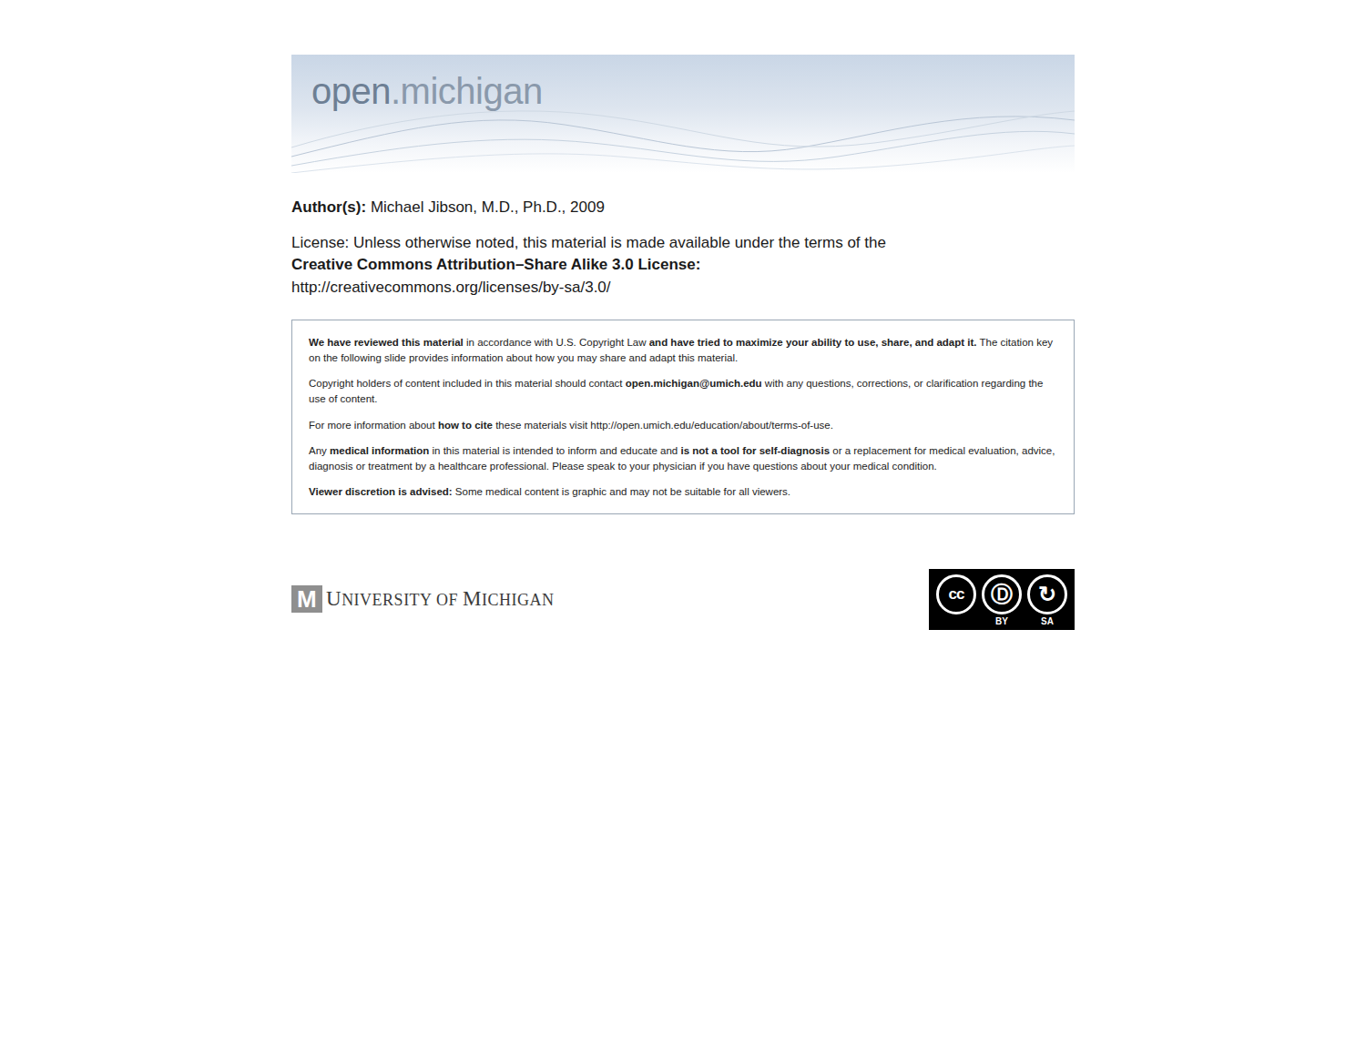open.michigan
Author(s): Michael Jibson, M.D., Ph.D., 2009
License: Unless otherwise noted, this material is made available under the terms of the
Creative Commons Attribution–Share Alike 3.0 License:
http://creativecommons.org/licenses/by-sa/3.0/
We have reviewed this material in accordance with U.S. Copyright Law and have tried to maximize your ability to use, share, and adapt it. The citation key on the following slide provides information about how you may share and adapt this material.
Copyright holders of content included in this material should contact open.michigan@umich.edu with any questions, corrections, or clarification regarding the use of content.
For more information about how to cite these materials visit http://open.umich.edu/education/about/terms-of-use.
Any medical information in this material is intended to inform and educate and is not a tool for self-diagnosis or a replacement for medical evaluation, advice, diagnosis or treatment by a healthcare professional. Please speak to your physician if you have questions about your medical condition.
Viewer discretion is advised: Some medical content is graphic and may not be suitable for all viewers.
M UNIVERSITY OF MICHIGAN
cc
Ⓓ
↻
BY SA